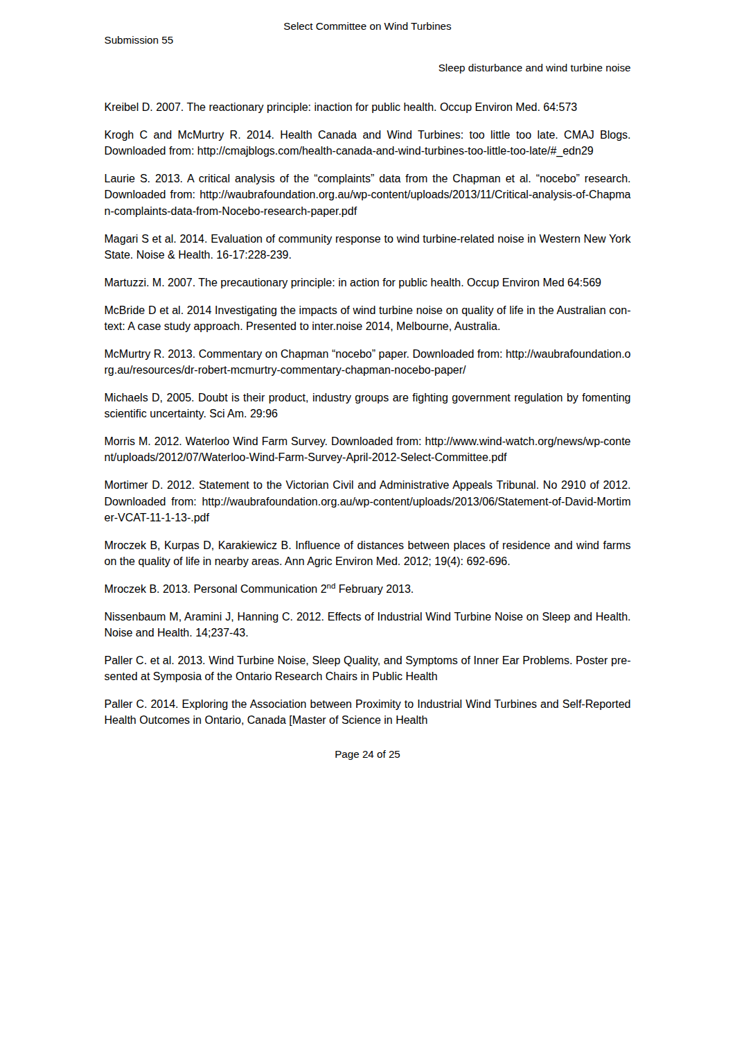Select Committee on Wind Turbines
Submission 55
Sleep disturbance and wind turbine noise
Kreibel D. 2007. The reactionary principle: inaction for public health. Occup Environ Med. 64:573
Krogh C and McMurtry R. 2014. Health Canada and Wind Turbines: too little too late. CMAJ Blogs. Downloaded from: http://cmajblogs.com/health-canada-and-wind-turbines-too-little-too-late/#_edn29
Laurie S. 2013. A critical analysis of the “complaints” data from the Chapman et al. “nocebo” research. Downloaded from: http://waubrafoundation.org.au/wp-content/uploads/2013/11/Critical-analysis-of-Chapman-complaints-data-from-Nocebo-research-paper.pdf
Magari S et al. 2014. Evaluation of community response to wind turbine-related noise in Western New York State. Noise & Health. 16-17:228-239.
Martuzzi. M. 2007. The precautionary principle: in action for public health. Occup Environ Med 64:569
McBride D et al. 2014 Investigating the impacts of wind turbine noise on quality of life in the Australian context: A case study approach. Presented to inter.noise 2014, Melbourne, Australia.
McMurtry R. 2013. Commentary on Chapman “nocebo” paper. Downloaded from: http://waubrafoundation.org.au/resources/dr-robert-mcmurtry-commentary-chapman-nocebo-paper/
Michaels D, 2005. Doubt is their product, industry groups are fighting government regulation by fomenting scientific uncertainty. Sci Am. 29:96
Morris M. 2012. Waterloo Wind Farm Survey. Downloaded from: http://www.wind-watch.org/news/wp-content/uploads/2012/07/Waterloo-Wind-Farm-Survey-April-2012-Select-Committee.pdf
Mortimer D. 2012. Statement to the Victorian Civil and Administrative Appeals Tribunal. No 2910 of 2012. Downloaded from: http://waubrafoundation.org.au/wp-content/uploads/2013/06/Statement-of-David-Mortimer-VCAT-11-1-13-.pdf
Mroczek B, Kurpas D, Karakiewicz B. Influence of distances between places of residence and wind farms on the quality of life in nearby areas. Ann Agric Environ Med. 2012; 19(4): 692-696.
Mroczek B. 2013. Personal Communication 2nd February 2013.
Nissenbaum M, Aramini J, Hanning C. 2012. Effects of Industrial Wind Turbine Noise on Sleep and Health. Noise and Health. 14;237-43.
Paller C. et al. 2013. Wind Turbine Noise, Sleep Quality, and Symptoms of Inner Ear Problems. Poster presented at Symposia of the Ontario Research Chairs in Public Health
Paller C. 2014. Exploring the Association between Proximity to Industrial Wind Turbines and Self-Reported Health Outcomes in Ontario, Canada [Master of Science in Health
Page 24 of 25